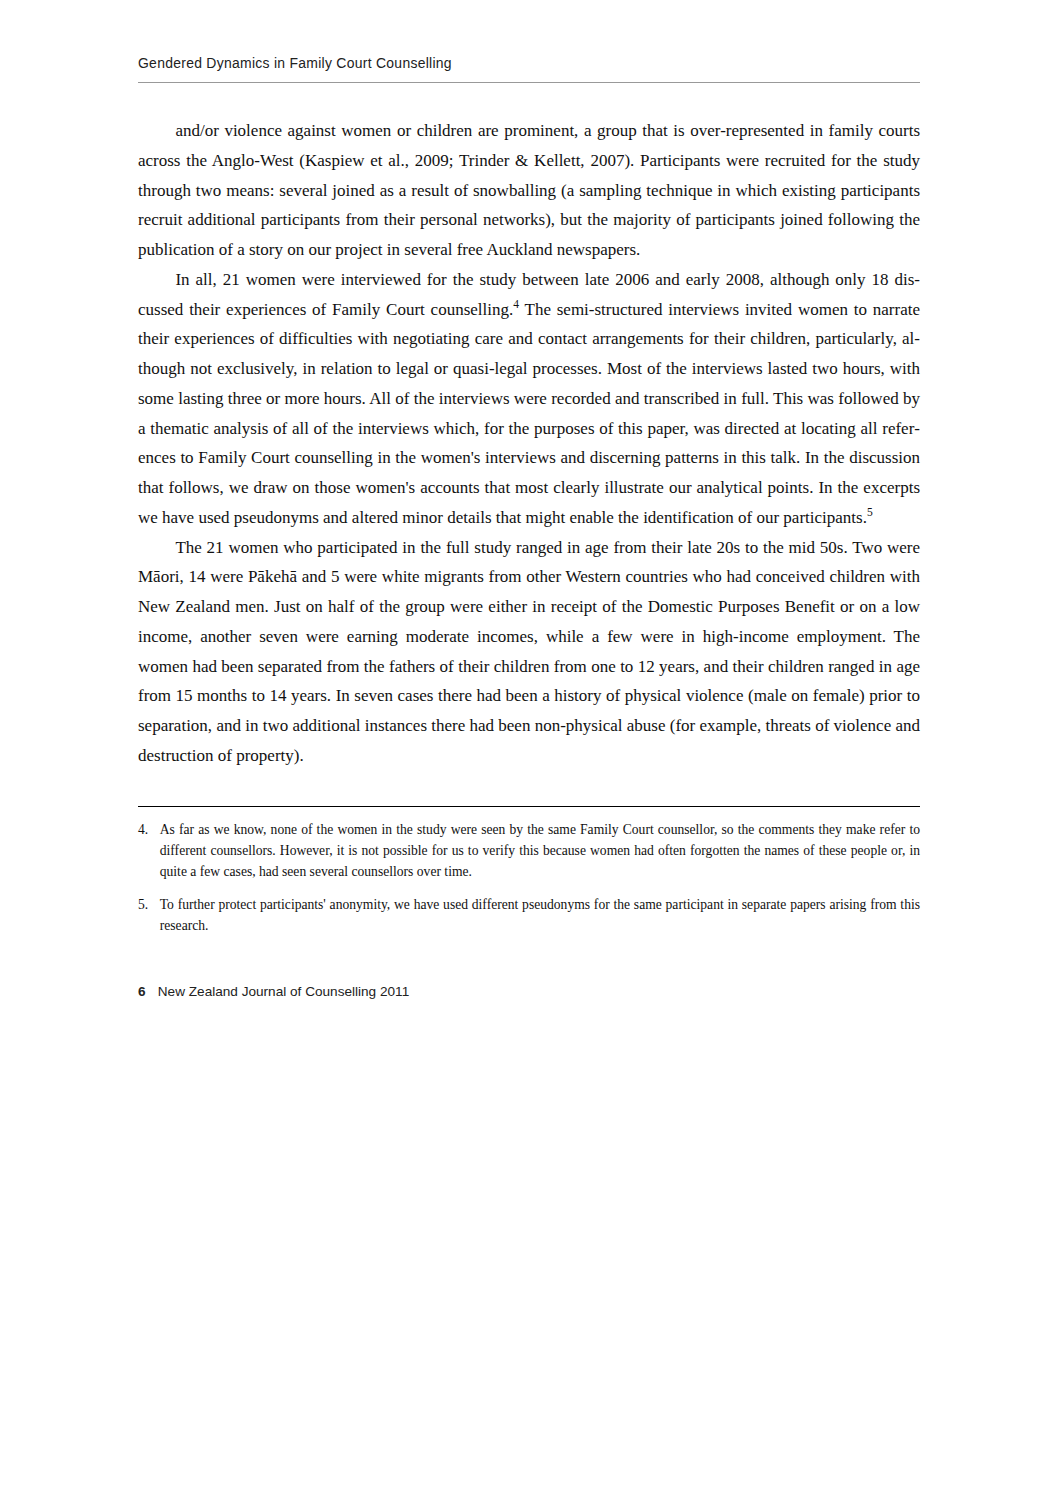Gendered Dynamics in Family Court Counselling
and/or violence against women or children are prominent, a group that is over-represented in family courts across the Anglo-West (Kaspiew et al., 2009; Trinder & Kellett, 2007). Participants were recruited for the study through two means: several joined as a result of snowballing (a sampling technique in which existing participants recruit additional participants from their personal networks), but the majority of participants joined following the publication of a story on our project in several free Auckland newspapers.
In all, 21 women were interviewed for the study between late 2006 and early 2008, although only 18 discussed their experiences of Family Court counselling.4 The semi-structured interviews invited women to narrate their experiences of difficulties with negotiating care and contact arrangements for their children, particularly, although not exclusively, in relation to legal or quasi-legal processes. Most of the interviews lasted two hours, with some lasting three or more hours. All of the interviews were recorded and transcribed in full. This was followed by a thematic analysis of all of the interviews which, for the purposes of this paper, was directed at locating all references to Family Court counselling in the women's interviews and discerning patterns in this talk. In the discussion that follows, we draw on those women's accounts that most clearly illustrate our analytical points. In the excerpts we have used pseudonyms and altered minor details that might enable the identification of our participants.5
The 21 women who participated in the full study ranged in age from their late 20s to the mid 50s. Two were Māori, 14 were Pākehā and 5 were white migrants from other Western countries who had conceived children with New Zealand men. Just on half of the group were either in receipt of the Domestic Purposes Benefit or on a low income, another seven were earning moderate incomes, while a few were in high-income employment. The women had been separated from the fathers of their children from one to 12 years, and their children ranged in age from 15 months to 14 years. In seven cases there had been a history of physical violence (male on female) prior to separation, and in two additional instances there had been non-physical abuse (for example, threats of violence and destruction of property).
As far as we know, none of the women in the study were seen by the same Family Court counsellor, so the comments they make refer to different counsellors. However, it is not possible for us to verify this because women had often forgotten the names of these people or, in quite a few cases, had seen several counsellors over time.
To further protect participants' anonymity, we have used different pseudonyms for the same participant in separate papers arising from this research.
6 New Zealand Journal of Counselling 2011